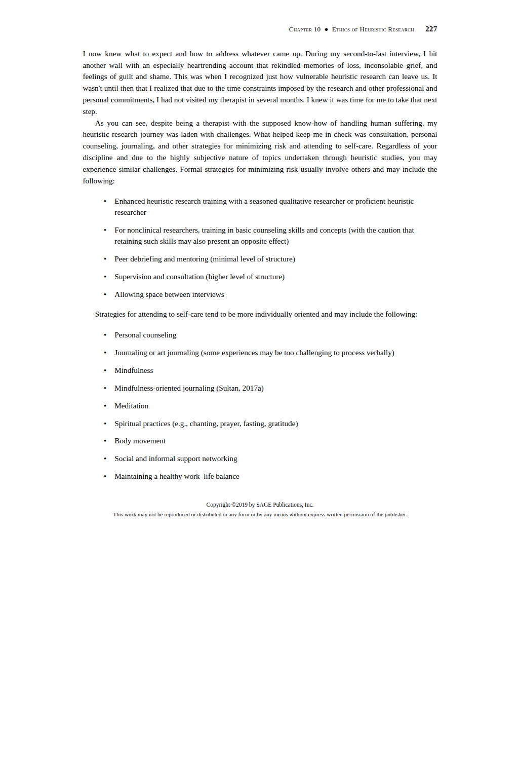Chapter 10 ● Ethics of Heuristic Research 227
I now knew what to expect and how to address whatever came up. During my second-to-last interview, I hit another wall with an especially heartrending account that rekindled memories of loss, inconsolable grief, and feelings of guilt and shame. This was when I recognized just how vulnerable heuristic research can leave us. It wasn't until then that I realized that due to the time constraints imposed by the research and other professional and personal commitments, I had not visited my therapist in several months. I knew it was time for me to take that next step.
As you can see, despite being a therapist with the supposed know-how of handling human suffering, my heuristic research journey was laden with challenges. What helped keep me in check was consultation, personal counseling, journaling, and other strategies for minimizing risk and attending to self-care. Regardless of your discipline and due to the highly subjective nature of topics undertaken through heuristic studies, you may experience similar challenges. Formal strategies for minimizing risk usually involve others and may include the following:
Enhanced heuristic research training with a seasoned qualitative researcher or proficient heuristic researcher
For nonclinical researchers, training in basic counseling skills and concepts (with the caution that retaining such skills may also present an opposite effect)
Peer debriefing and mentoring (minimal level of structure)
Supervision and consultation (higher level of structure)
Allowing space between interviews
Strategies for attending to self-care tend to be more individually oriented and may include the following:
Personal counseling
Journaling or art journaling (some experiences may be too challenging to process verbally)
Mindfulness
Mindfulness-oriented journaling (Sultan, 2017a)
Meditation
Spiritual practices (e.g., chanting, prayer, fasting, gratitude)
Body movement
Social and informal support networking
Maintaining a healthy work–life balance
Copyright ©2019 by SAGE Publications, Inc.
This work may not be reproduced or distributed in any form or by any means without express written permission of the publisher.